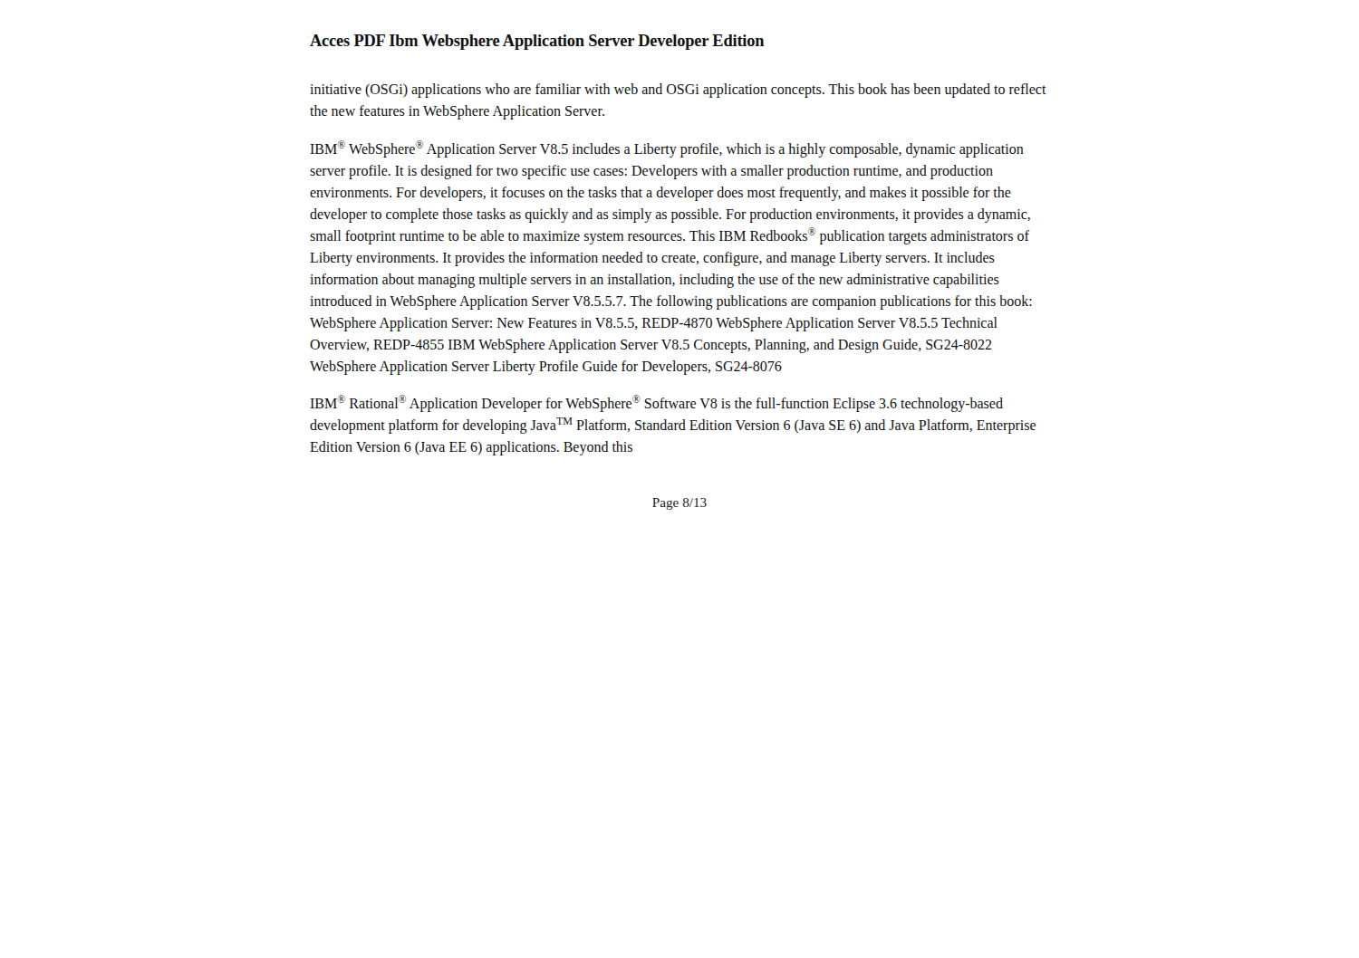Acces PDF Ibm Websphere Application Server Developer Edition
initiative (OSGi) applications who are familiar with web and OSGi application concepts. This book has been updated to reflect the new features in WebSphere Application Server.
IBM® WebSphere® Application Server V8.5 includes a Liberty profile, which is a highly composable, dynamic application server profile. It is designed for two specific use cases: Developers with a smaller production runtime, and production environments. For developers, it focuses on the tasks that a developer does most frequently, and makes it possible for the developer to complete those tasks as quickly and as simply as possible. For production environments, it provides a dynamic, small footprint runtime to be able to maximize system resources. This IBM Redbooks® publication targets administrators of Liberty environments. It provides the information needed to create, configure, and manage Liberty servers. It includes information about managing multiple servers in an installation, including the use of the new administrative capabilities introduced in WebSphere Application Server V8.5.5.7. The following publications are companion publications for this book: WebSphere Application Server: New Features in V8.5.5, REDP-4870 WebSphere Application Server V8.5.5 Technical Overview, REDP-4855 IBM WebSphere Application Server V8.5 Concepts, Planning, and Design Guide, SG24-8022 WebSphere Application Server Liberty Profile Guide for Developers, SG24-8076
IBM® Rational® Application Developer for WebSphere® Software V8 is the full-function Eclipse 3.6 technology-based development platform for developing JavaTM Platform, Standard Edition Version 6 (Java SE 6) and Java Platform, Enterprise Edition Version 6 (Java EE 6) applications. Beyond this
Page 8/13